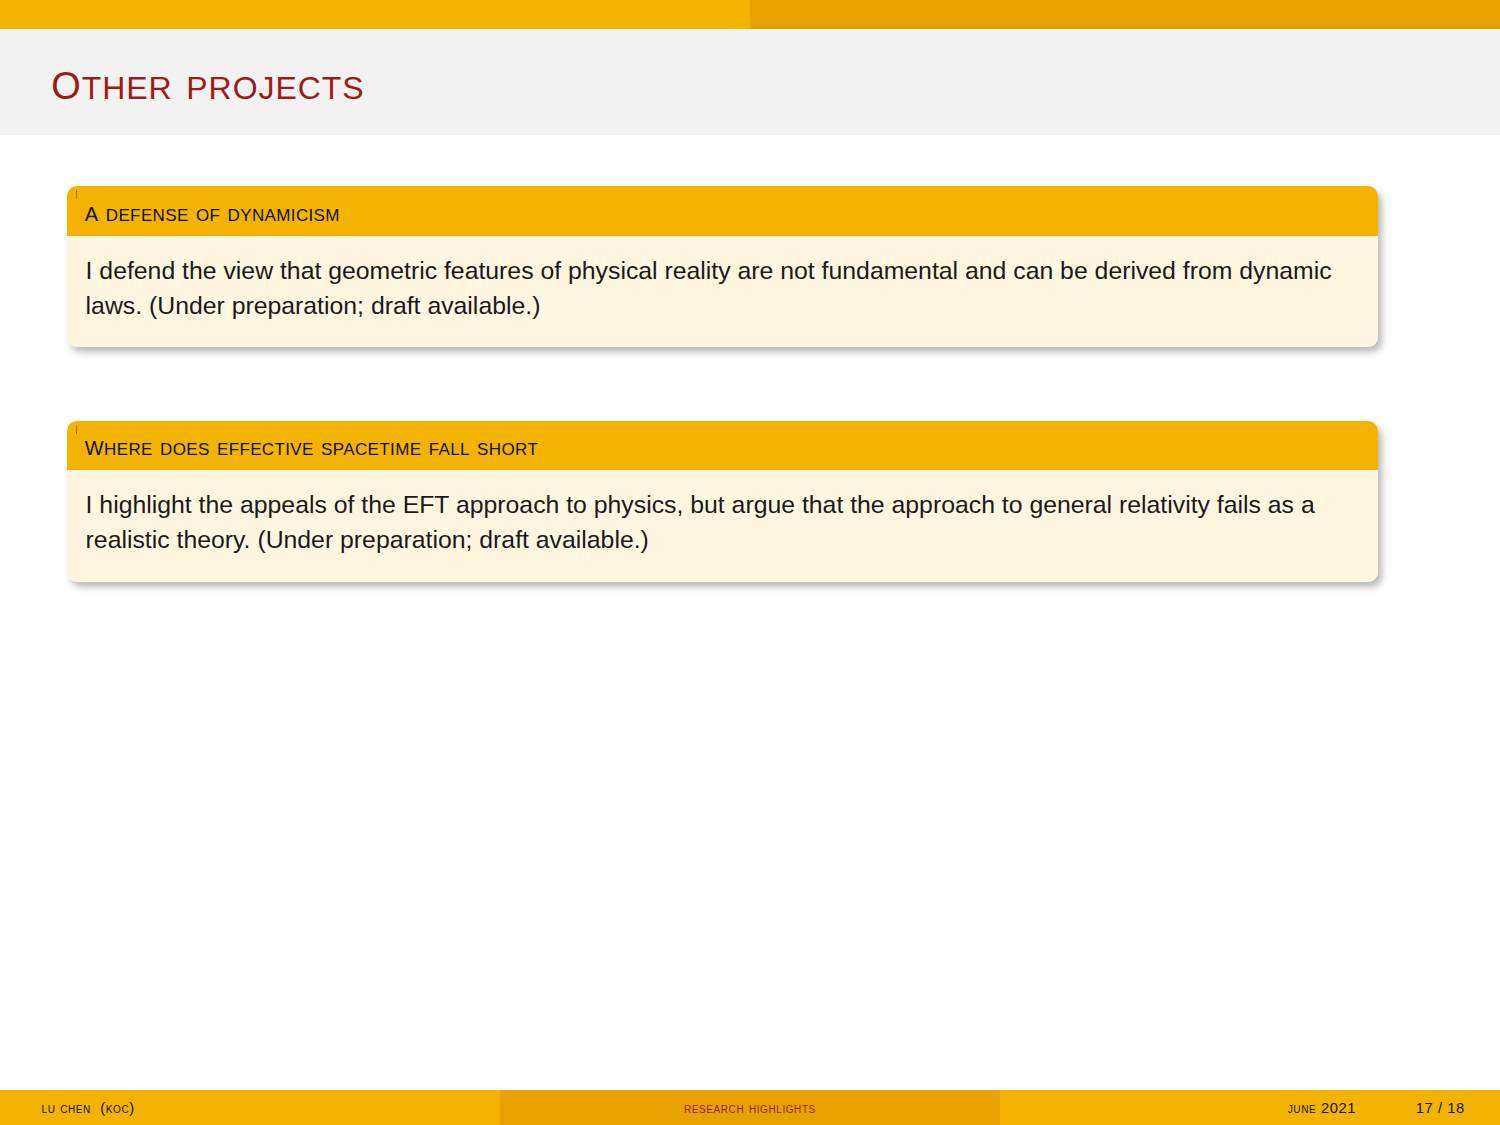Other Projects
A Defense of Dynamicism
I defend the view that geometric features of physical reality are not fundamental and can be derived from dynamic laws. (Under preparation; draft available.)
Where Does Effective Spacetime Fall short
I highlight the appeals of the EFT approach to physics, but argue that the approach to general relativity fails as a realistic theory. (Under preparation; draft available.)
lu chen (Koc)
Research Highlights
June 2021 17 / 18